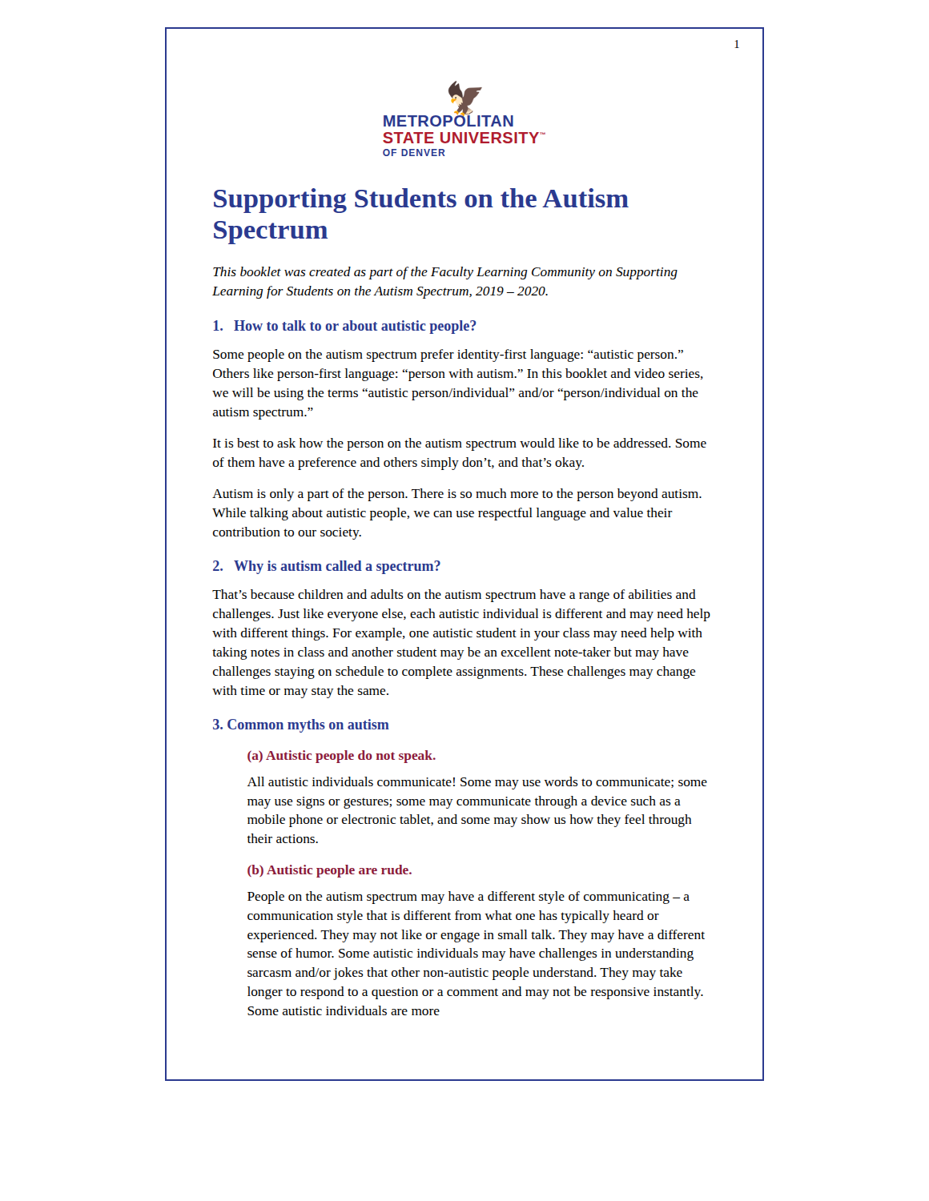1
🦅 METROPOLITAN STATE UNIVERSITY™ OF DENVER
Supporting Students on the Autism Spectrum
This booklet was created as part of the Faculty Learning Community on Supporting Learning for Students on the Autism Spectrum, 2019 – 2020.
1. How to talk to or about autistic people?
Some people on the autism spectrum prefer identity-first language: “autistic person.” Others like person-first language: “person with autism.” In this booklet and video series, we will be using the terms “autistic person/individual” and/or “person/individual on the autism spectrum.”
It is best to ask how the person on the autism spectrum would like to be addressed. Some of them have a preference and others simply don’t, and that’s okay.
Autism is only a part of the person. There is so much more to the person beyond autism. While talking about autistic people, we can use respectful language and value their contribution to our society.
2. Why is autism called a spectrum?
That’s because children and adults on the autism spectrum have a range of abilities and challenges. Just like everyone else, each autistic individual is different and may need help with different things. For example, one autistic student in your class may need help with taking notes in class and another student may be an excellent note-taker but may have challenges staying on schedule to complete assignments. These challenges may change with time or may stay the same.
3. Common myths on autism
(a) Autistic people do not speak.
All autistic individuals communicate! Some may use words to communicate; some may use signs or gestures; some may communicate through a device such as a mobile phone or electronic tablet, and some may show us how they feel through their actions.
(b) Autistic people are rude.
People on the autism spectrum may have a different style of communicating – a communication style that is different from what one has typically heard or experienced. They may not like or engage in small talk. They may have a different sense of humor. Some autistic individuals may have challenges in understanding sarcasm and/or jokes that other non-autistic people understand. They may take longer to respond to a question or a comment and may not be responsive instantly. Some autistic individuals are more